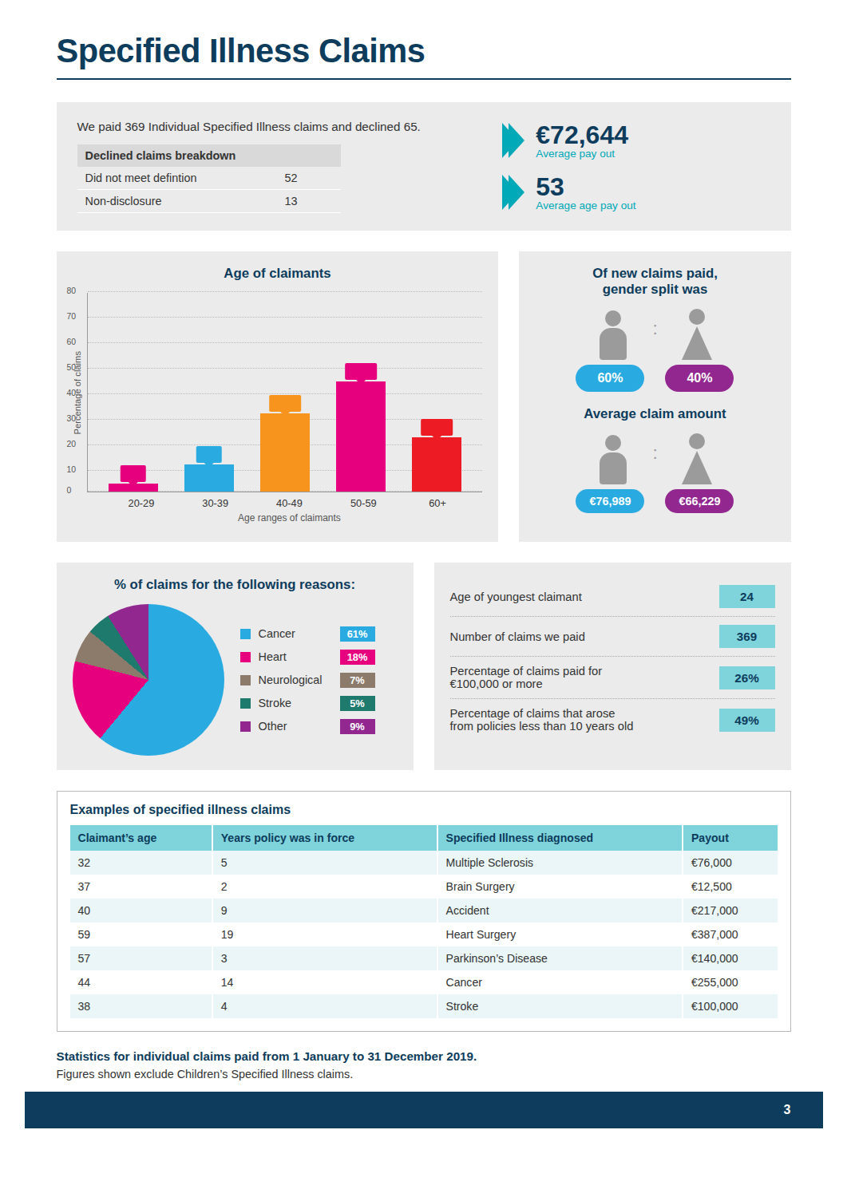Specified Illness Claims
We paid 369 Individual Specified Illness claims and declined 65.
Declined claims breakdown
Did not meet defintion 52
Non-disclosure 13
€72,644
Average pay out
53
Average age pay out
Age of claimants
Percentage of claims
80
70
60
50
40
30
20
10
0
1%
9%
29%
41%
20%
20-2930-3940-4950-5960+
Age ranges of claimants
Of new claims paid,
gender split was
:
60%
40%
Average claim amount
:
€76,989
€66,229
% of claims for the following reasons:
Cancer 61%
Heart 18%
Neurological 7%
Stroke 5%
Other 9%
Age of youngest claimant 24
Number of claims we paid 369
Percentage of claims paid for
€100,000 or more 26%
Percentage of claims that arose
from policies less than 10 years old 49%
Examples of specified illness claims
| Claimant’s age | Years policy was in force | Specified Illness diagnosed | Payout |
| --- | --- | --- | --- |
| 32 | 5 | Multiple Sclerosis | €76,000 |
| 37 | 2 | Brain Surgery | €12,500 |
| 40 | 9 | Accident | €217,000 |
| 59 | 19 | Heart Surgery | €387,000 |
| 57 | 3 | Parkinson’s Disease | €140,000 |
| 44 | 14 | Cancer | €255,000 |
| 38 | 4 | Stroke | €100,000 |
Statistics for individual claims paid from 1 January to 31 December 2019.
Figures shown exclude Children’s Specified Illness claims.
3